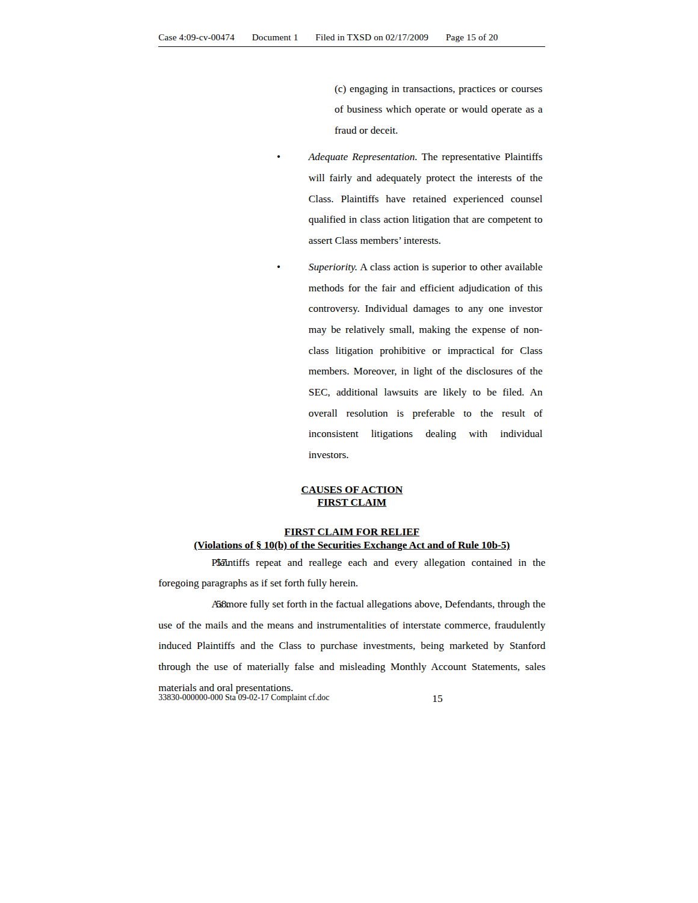Case 4:09-cv-00474 Document 1 Filed in TXSD on 02/17/2009 Page 15 of 20
(c) engaging in transactions, practices or courses of business which operate or would operate as a fraud or deceit.
Adequate Representation. The representative Plaintiffs will fairly and adequately protect the interests of the Class. Plaintiffs have retained experienced counsel qualified in class action litigation that are competent to assert Class members’ interests.
Superiority. A class action is superior to other available methods for the fair and efficient adjudication of this controversy. Individual damages to any one investor may be relatively small, making the expense of non-class litigation prohibitive or impractical for Class members. Moreover, in light of the disclosures of the SEC, additional lawsuits are likely to be filed. An overall resolution is preferable to the result of inconsistent litigations dealing with individual investors.
CAUSES OF ACTIONFIRST CLAIM
FIRST CLAIM FOR RELIEF (Violations of § 10(b) of the Securities Exchange Act and of Rule 10b-5)
57. Plaintiffs repeat and reallege each and every allegation contained in the foregoing paragraphs as if set forth fully herein.
58. As more fully set forth in the factual allegations above, Defendants, through the use of the mails and the means and instrumentalities of interstate commerce, fraudulently induced Plaintiffs and the Class to purchase investments, being marketed by Stanford through the use of materially false and misleading Monthly Account Statements, sales materials and oral presentations.
33830-000000-000 Sta 09-02-17 Complaint cf.doc
15